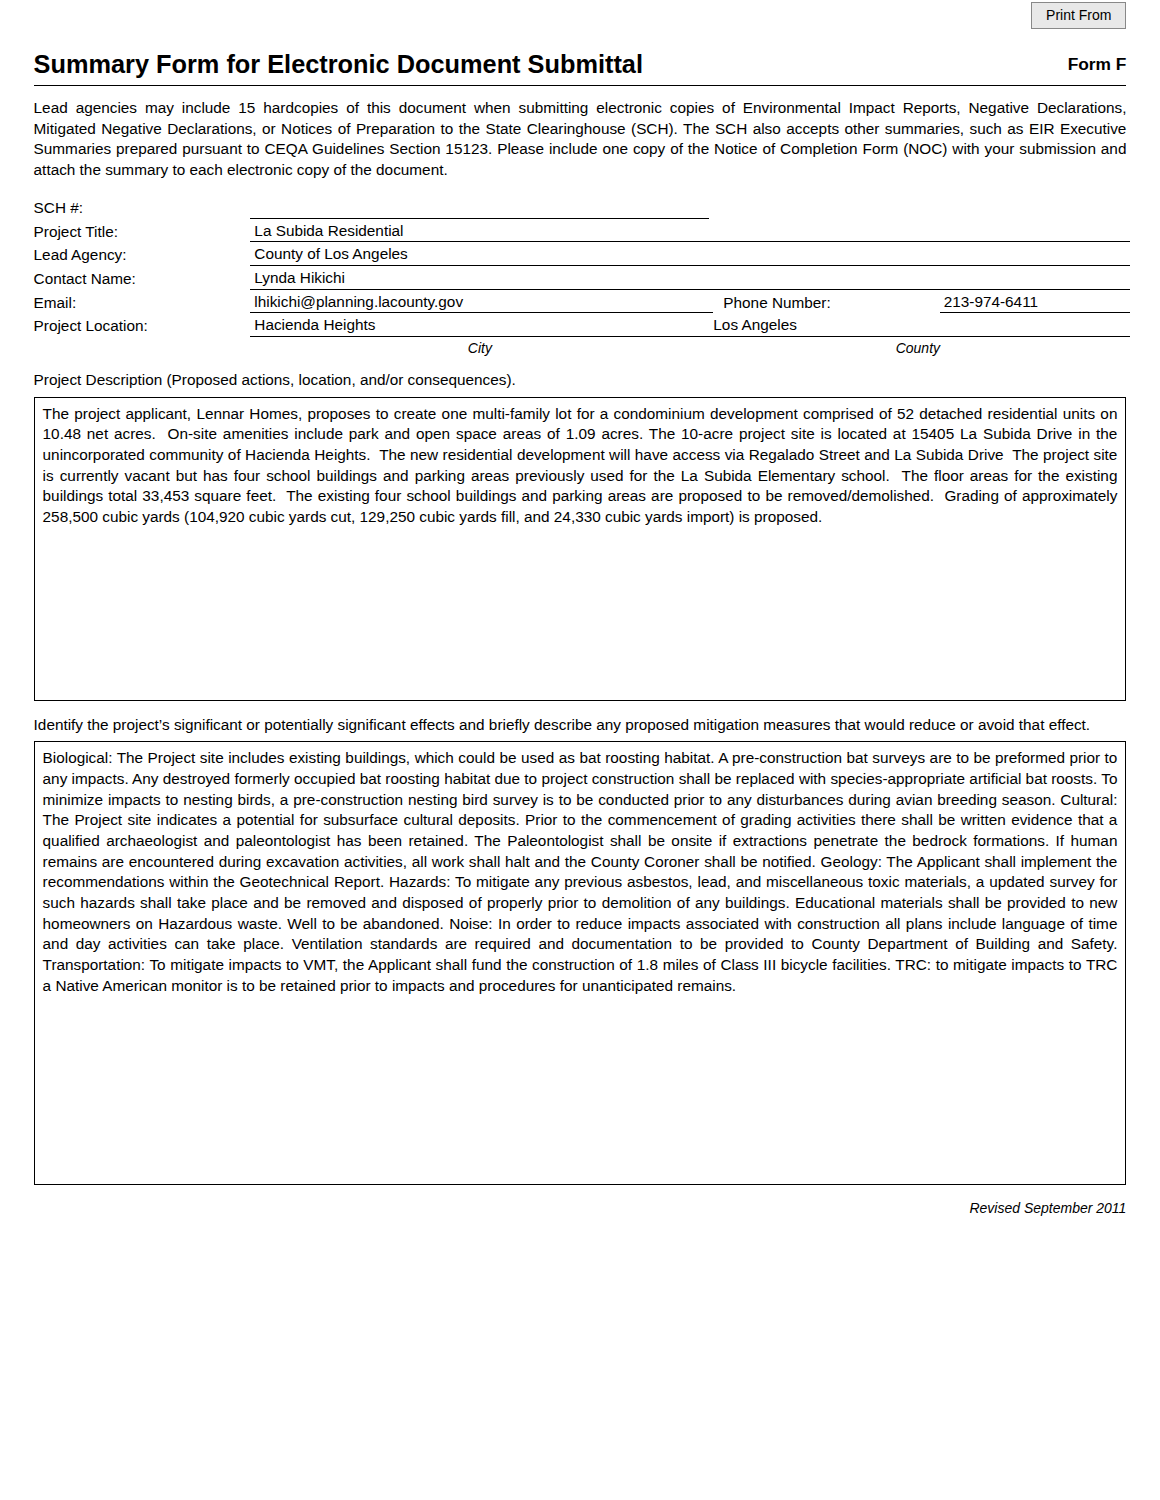Print From
Form F
Summary Form for Electronic Document Submittal
Lead agencies may include 15 hardcopies of this document when submitting electronic copies of Environmental Impact Reports, Negative Declarations, Mitigated Negative Declarations, or Notices of Preparation to the State Clearinghouse (SCH). The SCH also accepts other summaries, such as EIR Executive Summaries prepared pursuant to CEQA Guidelines Section 15123. Please include one copy of the Notice of Completion Form (NOC) with your submission and attach the summary to each electronic copy of the document.
| SCH #: | | | |
| Project Title: | La Subida Residential |
| Lead Agency: | County of Los Angeles |
| Contact Name: | Lynda Hikichi |
| Email: | lhikichi@planning.lacounty.gov | Phone Number: | 213-974-6411 |
| Project Location: | Hacienda Heights | Los Angeles |
| | City | County |
Project Description (Proposed actions, location, and/or consequences).
The project applicant, Lennar Homes, proposes to create one multi-family lot for a condominium development comprised of 52 detached residential units on 10.48 net acres. On-site amenities include park and open space areas of 1.09 acres. The 10-acre project site is located at 15405 La Subida Drive in the unincorporated community of Hacienda Heights. The new residential development will have access via Regalado Street and La Subida Drive The project site is currently vacant but has four school buildings and parking areas previously used for the La Subida Elementary school. The floor areas for the existing buildings total 33,453 square feet. The existing four school buildings and parking areas are proposed to be removed/demolished. Grading of approximately 258,500 cubic yards (104,920 cubic yards cut, 129,250 cubic yards fill, and 24,330 cubic yards import) is proposed.
Identify the project’s significant or potentially significant effects and briefly describe any proposed mitigation measures that would reduce or avoid that effect.
Biological: The Project site includes existing buildings, which could be used as bat roosting habitat. A pre-construction bat surveys are to be preformed prior to any impacts. Any destroyed formerly occupied bat roosting habitat due to project construction shall be replaced with species-appropriate artificial bat roosts. To minimize impacts to nesting birds, a pre-construction nesting bird survey is to be conducted prior to any disturbances during avian breeding season. Cultural: The Project site indicates a potential for subsurface cultural deposits. Prior to the commencement of grading activities there shall be written evidence that a qualified archaeologist and paleontologist has been retained. The Paleontologist shall be onsite if extractions penetrate the bedrock formations. If human remains are encountered during excavation activities, all work shall halt and the County Coroner shall be notified. Geology: The Applicant shall implement the recommendations within the Geotechnical Report. Hazards: To mitigate any previous asbestos, lead, and miscellaneous toxic materials, a updated survey for such hazards shall take place and be removed and disposed of properly prior to demolition of any buildings. Educational materials shall be provided to new homeowners on Hazardous waste. Well to be abandoned. Noise: In order to reduce impacts associated with construction all plans include language of time and day activities can take place. Ventilation standards are required and documentation to be provided to County Department of Building and Safety. Transportation: To mitigate impacts to VMT, the Applicant shall fund the construction of 1.8 miles of Class III bicycle facilities. TRC: to mitigate impacts to TRC a Native American monitor is to be retained prior to impacts and procedures for unanticipated remains.
Revised September 2011